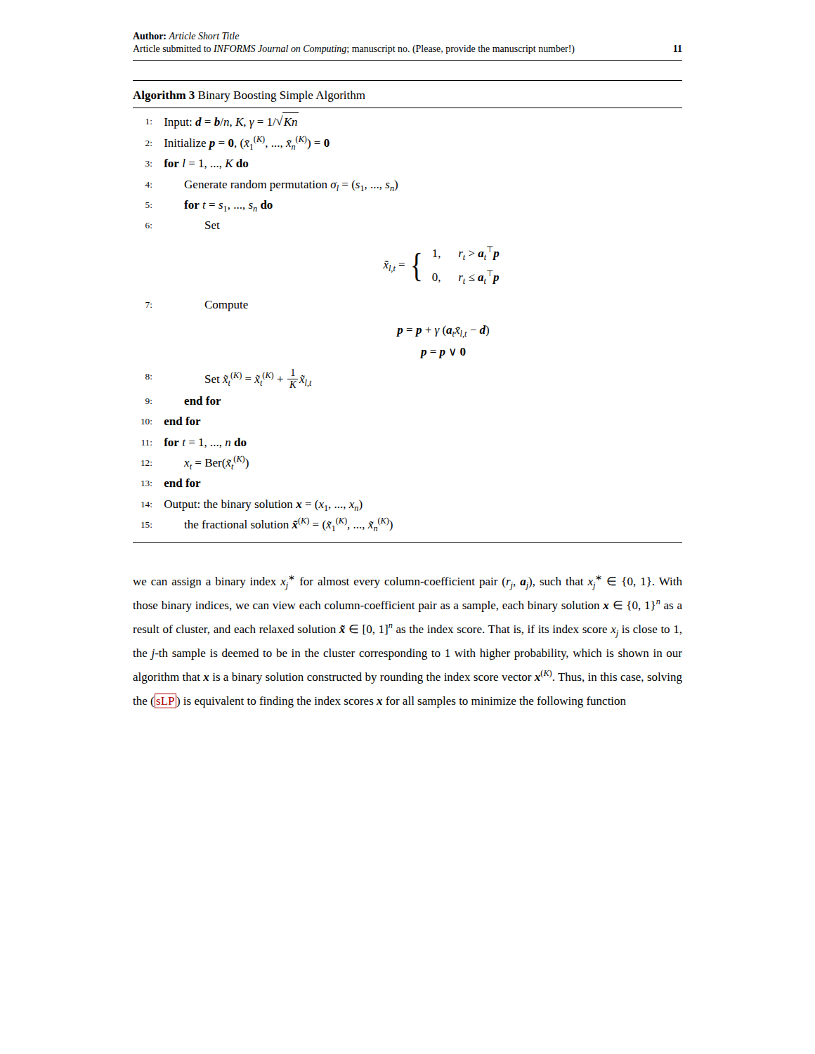Author: Article Short Title
Article submitted to INFORMS Journal on Computing; manuscript no. (Please, provide the manuscript number!)
11
Algorithm 3 Binary Boosting Simple Algorithm
Input: d = b/n, K, γ = 1/Kn
Initialize p = 0, (x̃1(K), ..., x̃n(K)) = 0
for l = 1, ..., K do
Generate random permutation σl = (s1, ..., sn)
for t = s1, ..., sn do
Set
x̃l,t = {
| 1, | r t > a t ⊤ p |
| 0, | r t ≤ a t ⊤ p |
Compute
p = p + γ (atx̃l,t − d)
p = p ∨ 0
Set x̃t(K) = x̃t(K) + 1 K x̃l,t
end for
end for
for t = 1, ..., n do
xt = Ber(x̃t(K))
end for
Output: the binary solution x = (x1, ..., xn)
the fractional solution x̃(K) = (x̃1(K), ..., x̃n(K))
we can assign a binary index xj∗ for almost every column-coefficient pair (rj, aj), such that xj∗ ∈ {0, 1}. With those binary indices, we can view each column-coefficient pair as a sample, each binary solution x ∈ {0, 1}n as a result of cluster, and each relaxed solution x̃ ∈ [0, 1]n as the index score. That is, if its index score xj is close to 1, the j-th sample is deemed to be in the cluster corresponding to 1 with higher probability, which is shown in our algorithm that x is a binary solution constructed by rounding the index score vector x(K). Thus, in this case, solving the (sLP) is equivalent to finding the index scores x for all samples to minimize the following function